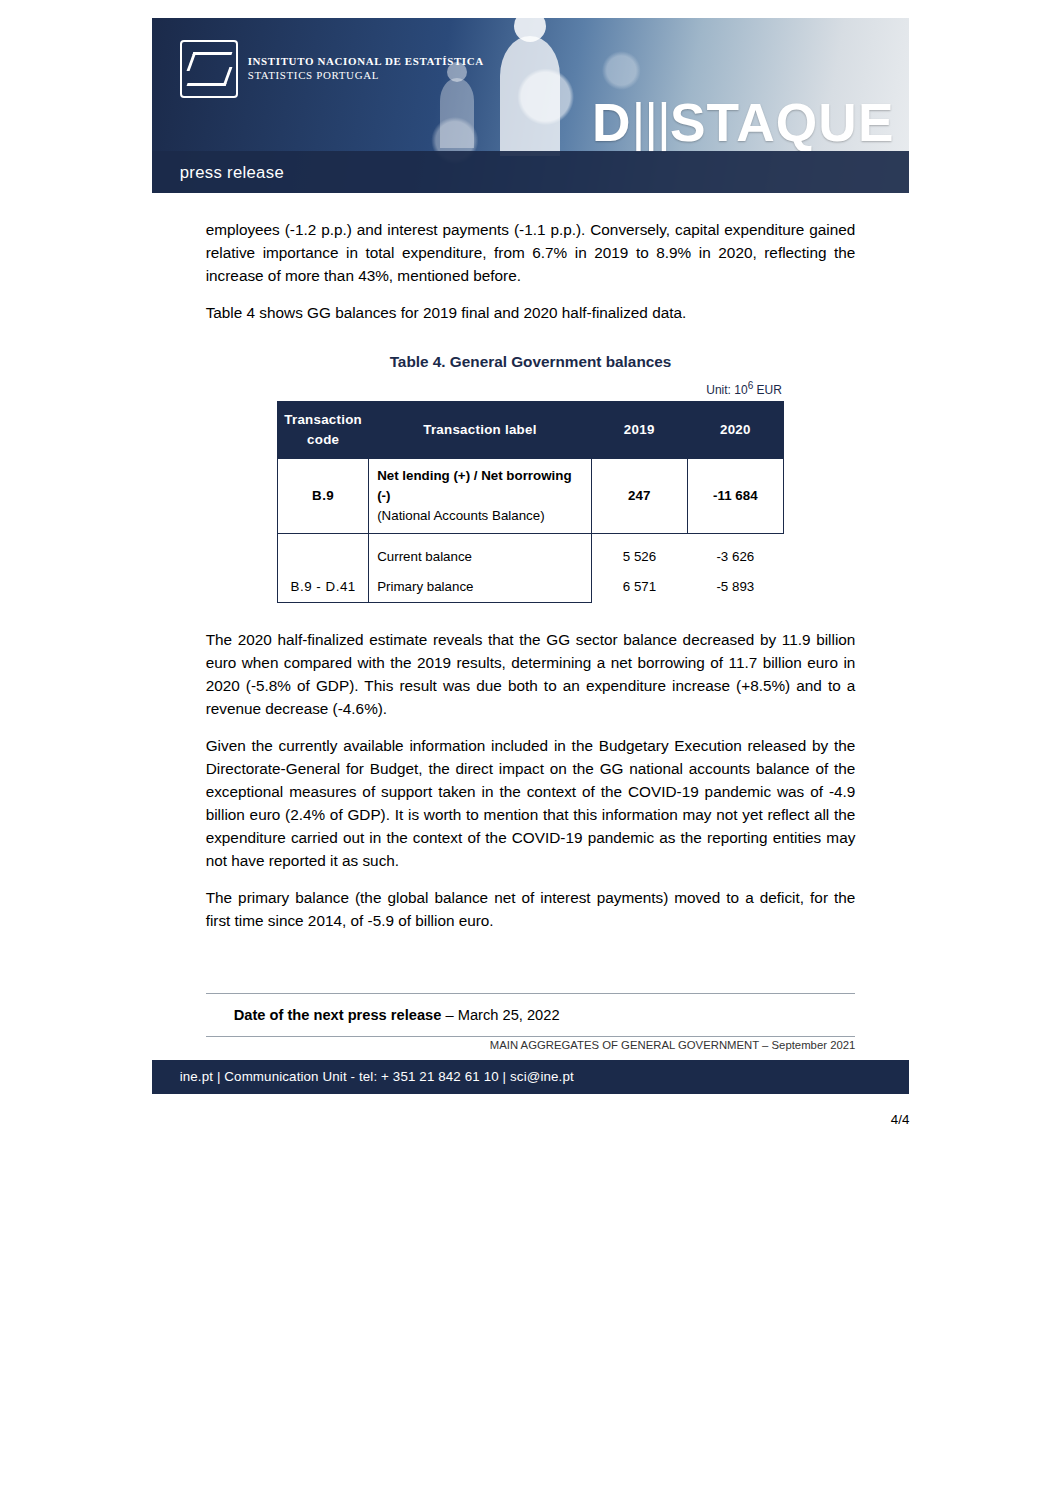Instituto Nacional de Estatística
Statistics Portugal
D|||STAQUE
press release
employees (-1.2 p.p.) and interest payments (-1.1 p.p.). Conversely, capital expenditure gained relative importance in total expenditure, from 6.7% in 2019 to 8.9% in 2020, reflecting the increase of more than 43%, mentioned before.
Table 4 shows GG balances for 2019 final and 2020 half-finalized data.
Table 4. General Government balances
Unit: 106 EUR
| Transaction code | Transaction label | 2019 | 2020 |
| --- | --- | --- | --- |
| B.9 | Net lending (+) / Net borrowing (-) (National Accounts Balance) | 247 | -11 684 |
| | Current balance | 5 526 | -3 626 |
| B.9 - D.41 | Primary balance | 6 571 | -5 893 |
The 2020 half-finalized estimate reveals that the GG sector balance decreased by 11.9 billion euro when compared with the 2019 results, determining a net borrowing of 11.7 billion euro in 2020 (-5.8% of GDP). This result was due both to an expenditure increase (+8.5%) and to a revenue decrease (-4.6%).
Given the currently available information included in the Budgetary Execution released by the Directorate-General for Budget, the direct impact on the GG national accounts balance of the exceptional measures of support taken in the context of the COVID-19 pandemic was of -4.9 billion euro (2.4% of GDP). It is worth to mention that this information may not yet reflect all the expenditure carried out in the context of the COVID-19 pandemic as the reporting entities may not have reported it as such.
The primary balance (the global balance net of interest payments) moved to a deficit, for the first time since 2014, of -5.9 of billion euro.
Date of the next press release – March 25, 2022
MAIN AGGREGATES OF GENERAL GOVERNMENT – September 2021
ine.pt | Communication Unit - tel: + 351 21 842 61 10 | sci@ine.pt
4/4